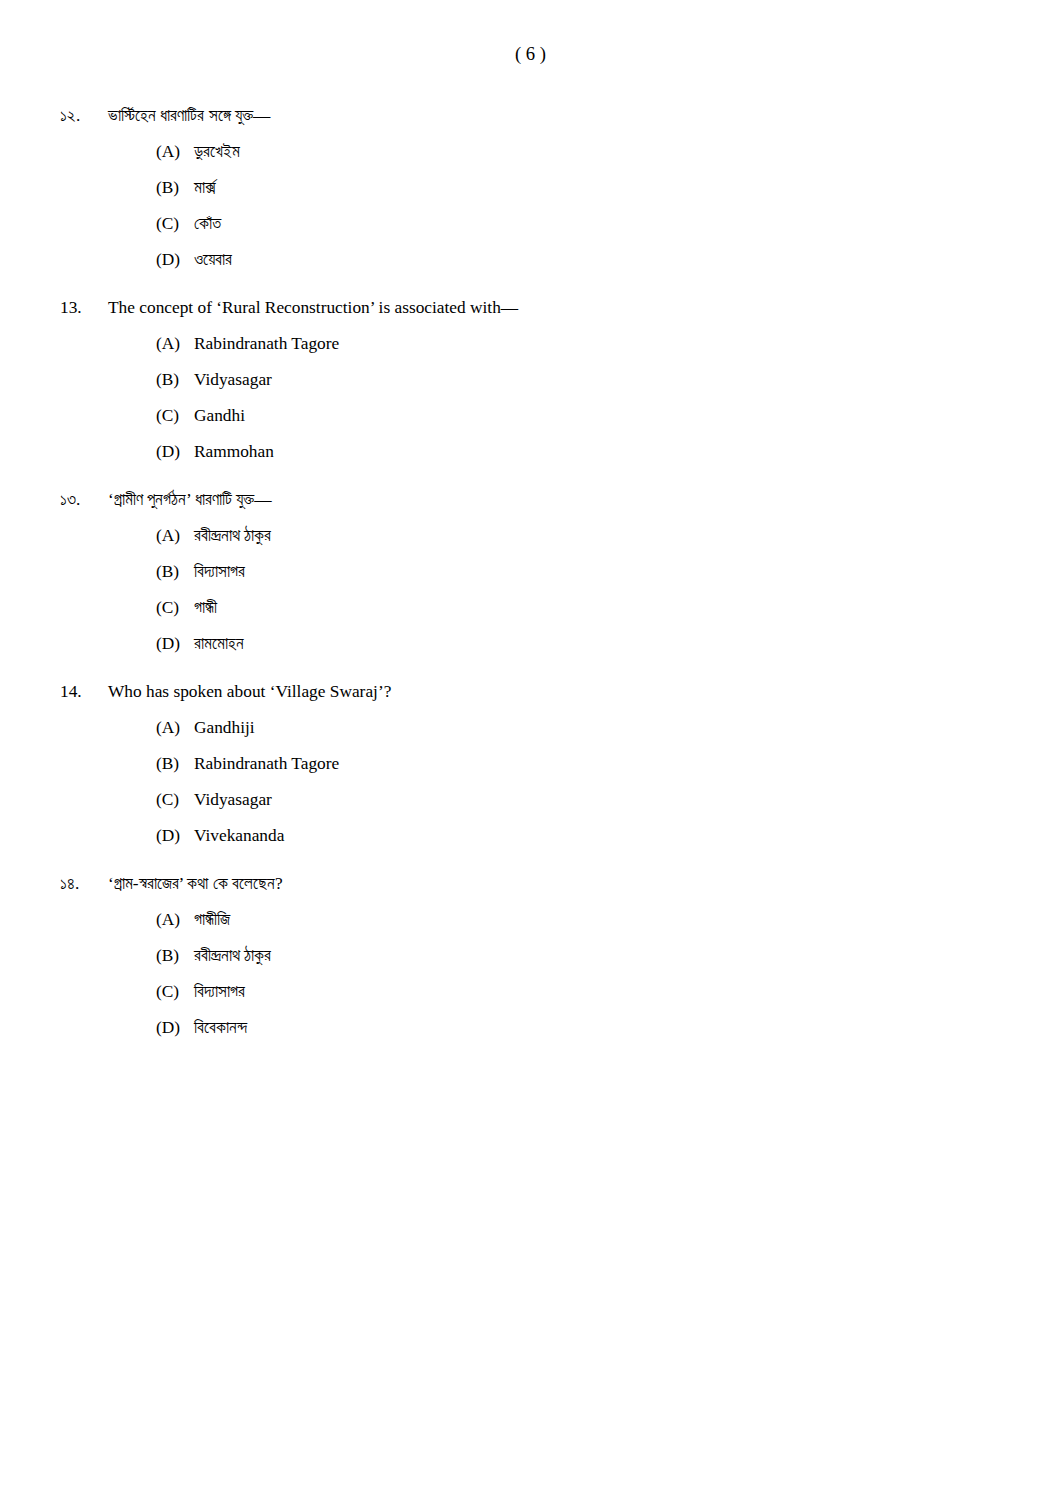( 6 )
১২. ভার্স্টিহেন ধারণাটির সঙ্গে যুক্ত—
(A) ডুরখেইম
(B) মার্ক্স
(C) কোঁত
(D) ওয়েবার
13. The concept of ‘Rural Reconstruction’ is associated with—
(A) Rabindranath Tagore
(B) Vidyasagar
(C) Gandhi
(D) Rammohan
১৩. ‘গ্রামীণ পুনর্গঠন’ ধারণাটি যুক্ত—
(A) রবীন্দ্রনাথ ঠাকুর
(B) বিদ্যাসাগর
(C) গান্ধী
(D) রামমোহন
14. Who has spoken about ‘Village Swaraj’?
(A) Gandhiji
(B) Rabindranath Tagore
(C) Vidyasagar
(D) Vivekananda
১৪. ‘গ্রাম-স্বরাজের’ কথা কে বলেছেন?
(A) গান্ধীজি
(B) রবীন্দ্রনাথ ঠাকুর
(C) বিদ্যাসাগর
(D) বিবেকানন্দ